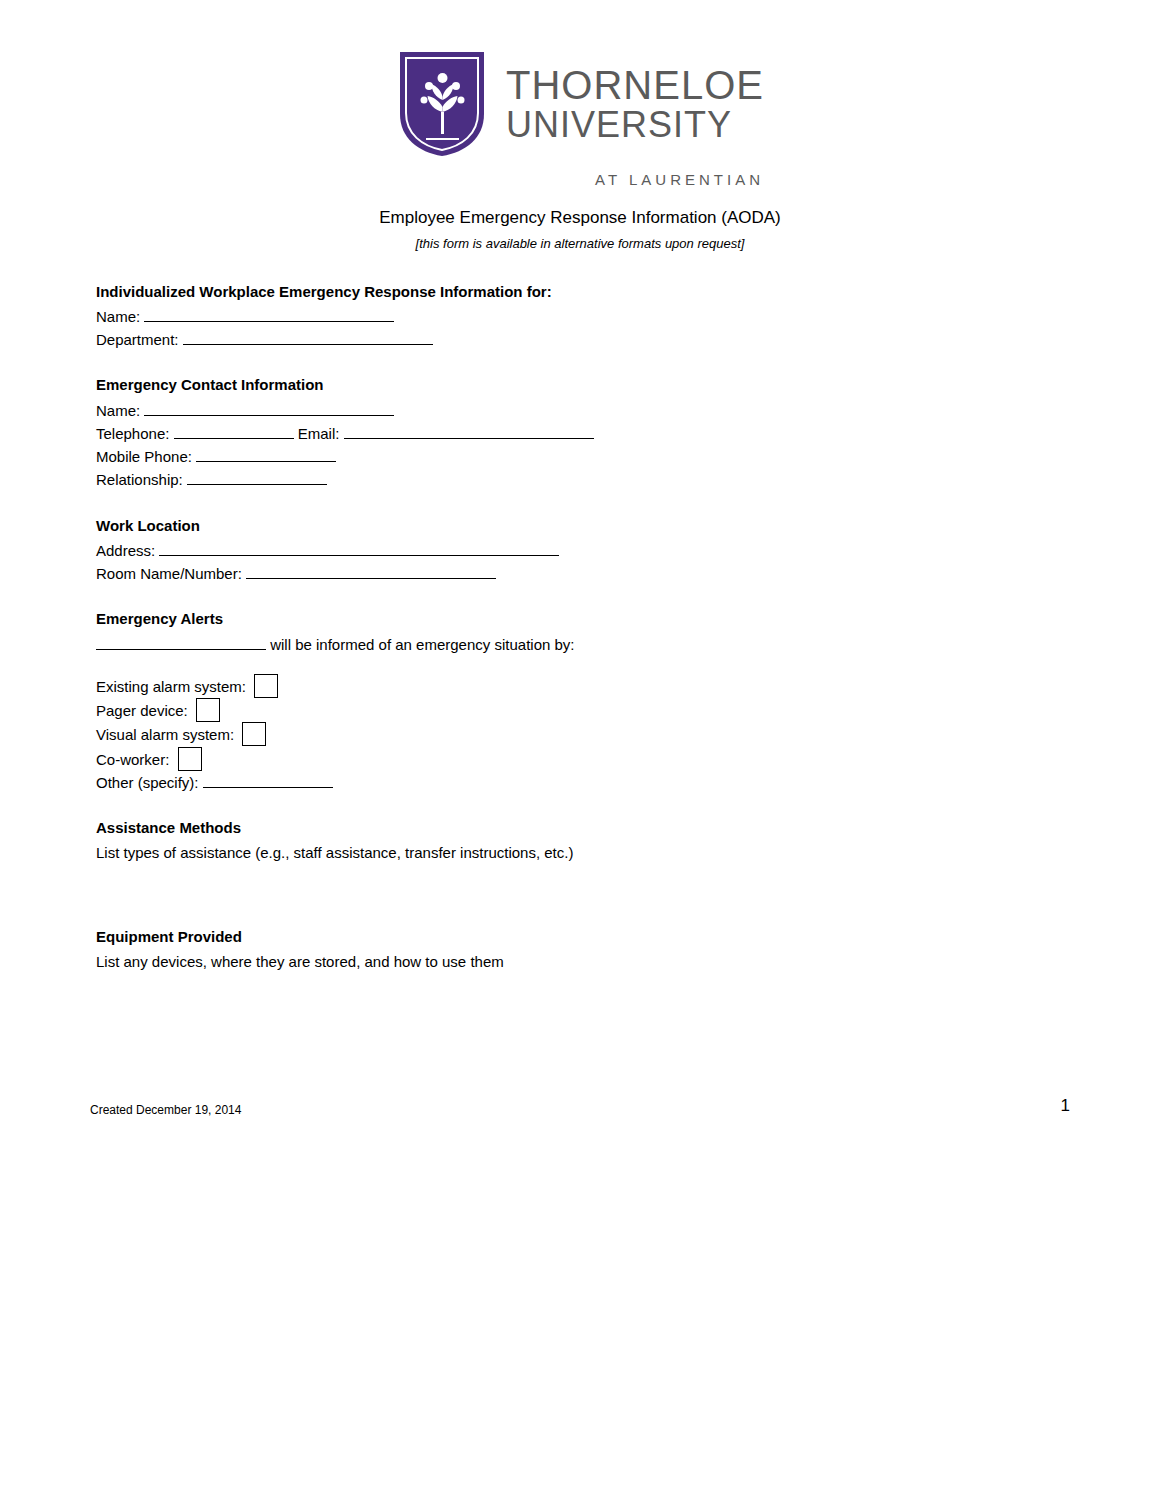THORNELOE
UNIVERSITY
AT LAURENTIAN
Employee Emergency Response Information (AODA)
[this form is available in alternative formats upon request]
Individualized Workplace Emergency Response Information for:
Name:
Department:
Emergency Contact Information
Name:
Telephone: Email:
Mobile Phone:
Relationship:
Work Location
Address:
Room Name/Number:
Emergency Alerts
will be informed of an emergency situation by:
Existing alarm system:
Pager device:
Visual alarm system:
Co-worker:
Other (specify):
Assistance Methods
List types of assistance (e.g., staff assistance, transfer instructions, etc.)
Equipment Provided
List any devices, where they are stored, and how to use them
Created December 19, 2014
1